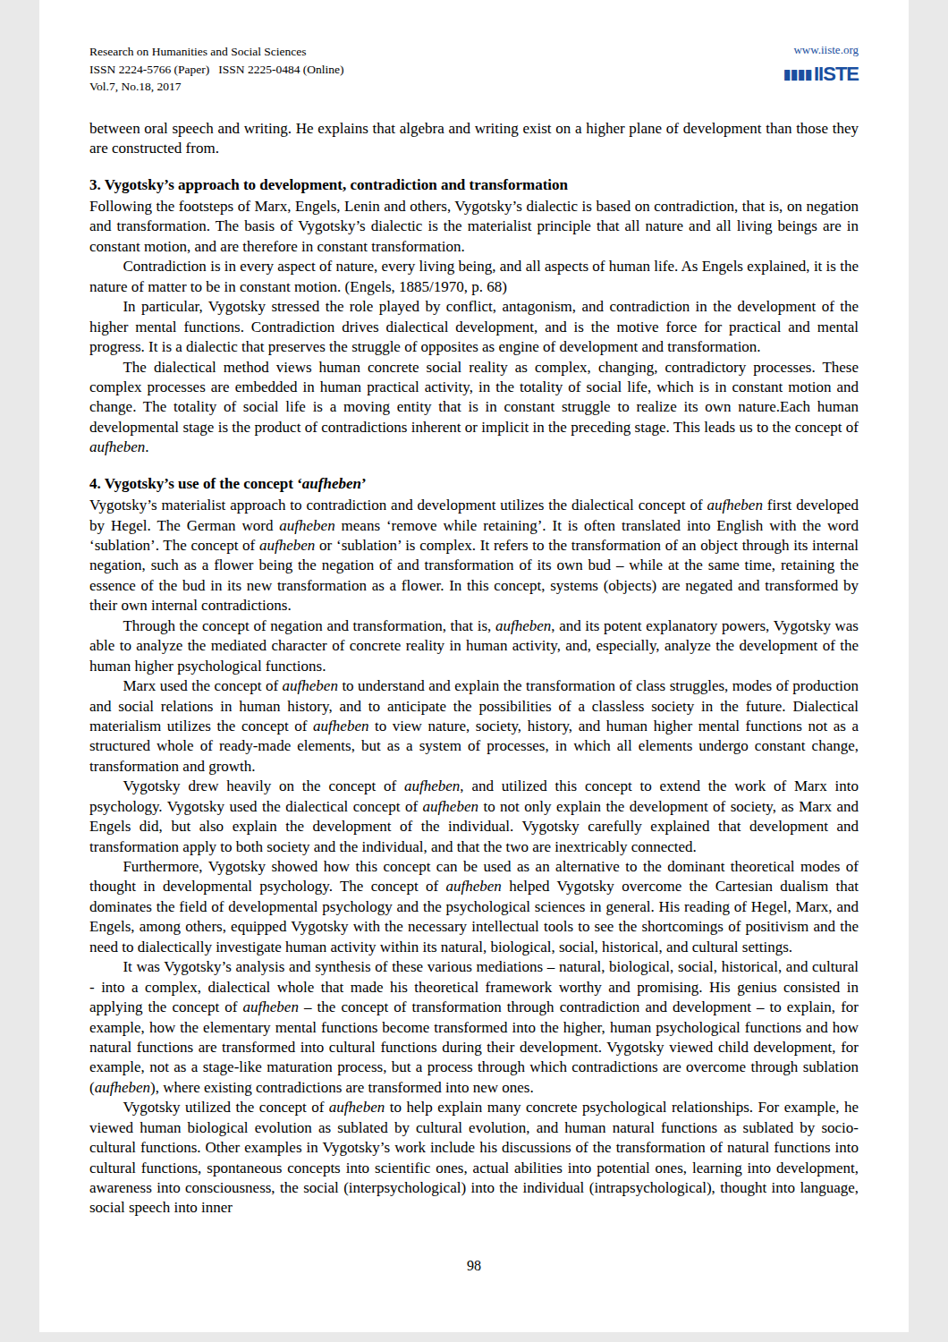Research on Humanities and Social Sciences
ISSN 2224-5766 (Paper) ISSN 2225-0484 (Online)
Vol.7, No.18, 2017
www.iiste.org
▮▮▮▮IISTE
between oral speech and writing. He explains that algebra and writing exist on a higher plane of development than those they are constructed from.
3. Vygotsky’s approach to development, contradiction and transformation
Following the footsteps of Marx, Engels, Lenin and others, Vygotsky’s dialectic is based on contradiction, that is, on negation and transformation. The basis of Vygotsky’s dialectic is the materialist principle that all nature and all living beings are in constant motion, and are therefore in constant transformation.
Contradiction is in every aspect of nature, every living being, and all aspects of human life. As Engels explained, it is the nature of matter to be in constant motion. (Engels, 1885/1970, p. 68)
In particular, Vygotsky stressed the role played by conflict, antagonism, and contradiction in the development of the higher mental functions. Contradiction drives dialectical development, and is the motive force for practical and mental progress. It is a dialectic that preserves the struggle of opposites as engine of development and transformation.
The dialectical method views human concrete social reality as complex, changing, contradictory processes. These complex processes are embedded in human practical activity, in the totality of social life, which is in constant motion and change. The totality of social life is a moving entity that is in constant struggle to realize its own nature.Each human developmental stage is the product of contradictions inherent or implicit in the preceding stage. This leads us to the concept of aufheben.
4. Vygotsky’s use of the concept ‘aufheben’
Vygotsky’s materialist approach to contradiction and development utilizes the dialectical concept of aufheben first developed by Hegel. The German word aufheben means ‘remove while retaining’. It is often translated into English with the word ‘sublation’. The concept of aufheben or ‘sublation’ is complex. It refers to the transformation of an object through its internal negation, such as a flower being the negation of and transformation of its own bud – while at the same time, retaining the essence of the bud in its new transformation as a flower. In this concept, systems (objects) are negated and transformed by their own internal contradictions.
Through the concept of negation and transformation, that is, aufheben, and its potent explanatory powers, Vygotsky was able to analyze the mediated character of concrete reality in human activity, and, especially, analyze the development of the human higher psychological functions.
Marx used the concept of aufheben to understand and explain the transformation of class struggles, modes of production and social relations in human history, and to anticipate the possibilities of a classless society in the future. Dialectical materialism utilizes the concept of aufheben to view nature, society, history, and human higher mental functions not as a structured whole of ready-made elements, but as a system of processes, in which all elements undergo constant change, transformation and growth.
Vygotsky drew heavily on the concept of aufheben, and utilized this concept to extend the work of Marx into psychology. Vygotsky used the dialectical concept of aufheben to not only explain the development of society, as Marx and Engels did, but also explain the development of the individual. Vygotsky carefully explained that development and transformation apply to both society and the individual, and that the two are inextricably connected.
Furthermore, Vygotsky showed how this concept can be used as an alternative to the dominant theoretical modes of thought in developmental psychology. The concept of aufheben helped Vygotsky overcome the Cartesian dualism that dominates the field of developmental psychology and the psychological sciences in general. His reading of Hegel, Marx, and Engels, among others, equipped Vygotsky with the necessary intellectual tools to see the shortcomings of positivism and the need to dialectically investigate human activity within its natural, biological, social, historical, and cultural settings.
It was Vygotsky’s analysis and synthesis of these various mediations – natural, biological, social, historical, and cultural - into a complex, dialectical whole that made his theoretical framework worthy and promising. His genius consisted in applying the concept of aufheben – the concept of transformation through contradiction and development – to explain, for example, how the elementary mental functions become transformed into the higher, human psychological functions and how natural functions are transformed into cultural functions during their development. Vygotsky viewed child development, for example, not as a stage-like maturation process, but a process through which contradictions are overcome through sublation (aufheben), where existing contradictions are transformed into new ones.
Vygotsky utilized the concept of aufheben to help explain many concrete psychological relationships. For example, he viewed human biological evolution as sublated by cultural evolution, and human natural functions as sublated by socio-cultural functions. Other examples in Vygotsky’s work include his discussions of the transformation of natural functions into cultural functions, spontaneous concepts into scientific ones, actual abilities into potential ones, learning into development, awareness into consciousness, the social (interpsychological) into the individual (intrapsychological), thought into language, social speech into inner
98